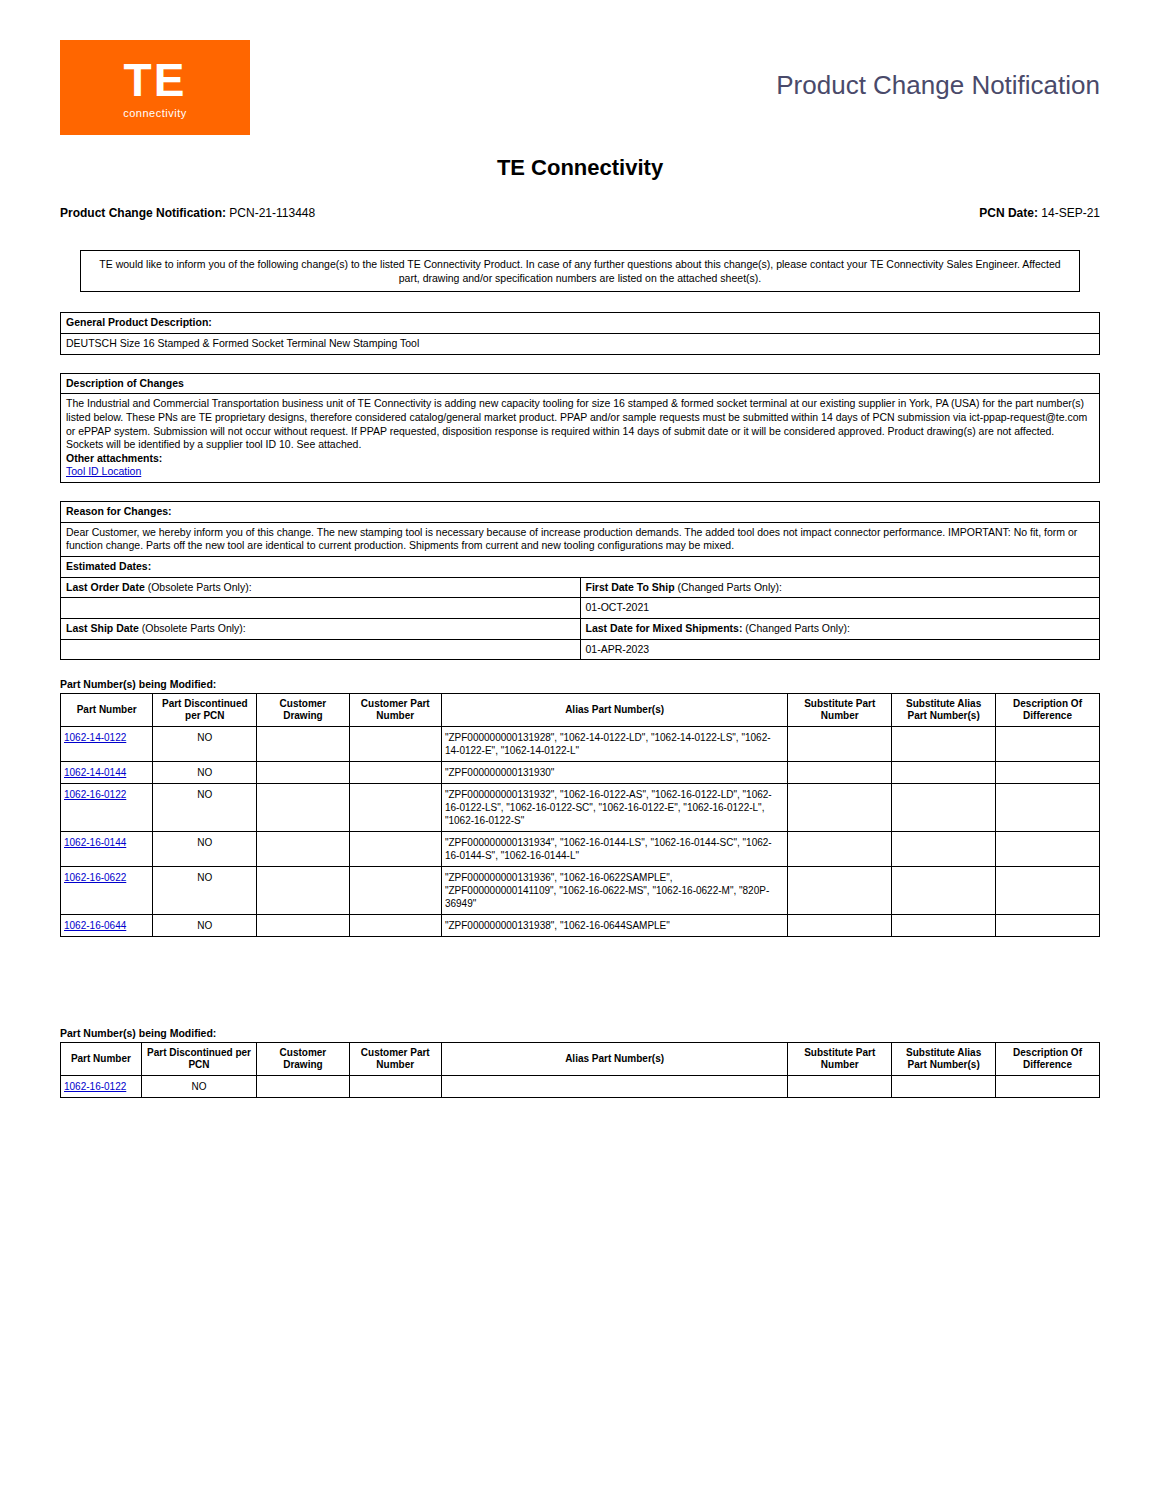TE
connectivity
Product Change Notification
TE Connectivity
Product Change Notification: PCN-21-113448
PCN Date: 14-SEP-21
TE would like to inform you of the following change(s) to the listed TE Connectivity Product. In case of any further questions about this change(s), please contact your TE Connectivity Sales Engineer. Affected part, drawing and/or specification numbers are listed on the attached sheet(s).
| General Product Description: |
| DEUTSCH Size 16 Stamped & Formed Socket Terminal New Stamping Tool |
| Description of Changes |
| The Industrial and Commercial Transportation business unit of TE Connectivity is adding new capacity tooling for size 16 stamped & formed socket terminal at our existing supplier in York, PA (USA) for the part number(s) listed below. These PNs are TE proprietary designs, therefore considered catalog/general market product. PPAP and/or sample requests must be submitted within 14 days of PCN submission via ict-ppap-request@te.com or ePPAP system. Submission will not occur without request. If PPAP requested, disposition response is required within 14 days of submit date or it will be considered approved. Product drawing(s) are not affected. Sockets will be identified by a supplier tool ID 10. See attached. Other attachments: Tool ID Location |
| Reason for Changes: |
| Dear Customer, we hereby inform you of this change. The new stamping tool is necessary because of increase production demands. The added tool does not impact connector performance. IMPORTANT: No fit, form or function change. Parts off the new tool are identical to current production. Shipments from current and new tooling configurations may be mixed. |
| Estimated Dates: |
| Last Order Date (Obsolete Parts Only): | First Date To Ship (Changed Parts Only): |
| | 01-OCT-2021 |
| Last Ship Date (Obsolete Parts Only): | Last Date for Mixed Shipments: (Changed Parts Only): |
| | 01-APR-2023 |
Part Number(s) being Modified:
| Part Number | Part Discontinued per PCN | Customer Drawing | Customer Part Number | Alias Part Number(s) | Substitute Part Number | Substitute Alias Part Number(s) | Description Of Difference |
| --- | --- | --- | --- | --- | --- | --- | --- |
| 1062-14-0122 | NO | | | "ZPF000000000131928", "1062-14-0122-LD", "1062-14-0122-LS", "1062-14-0122-E", "1062-14-0122-L" | | | |
| 1062-14-0144 | NO | | | "ZPF000000000131930" | | | |
| 1062-16-0122 | NO | | | "ZPF000000000131932", "1062-16-0122-AS", "1062-16-0122-LD", "1062-16-0122-LS", "1062-16-0122-SC", "1062-16-0122-E", "1062-16-0122-L", "1062-16-0122-S" | | | |
| 1062-16-0144 | NO | | | "ZPF000000000131934", "1062-16-0144-LS", "1062-16-0144-SC", "1062-16-0144-S", "1062-16-0144-L" | | | |
| 1062-16-0622 | NO | | | "ZPF000000000131936", "1062-16-0622SAMPLE", "ZPF000000000141109", "1062-16-0622-MS", "1062-16-0622-M", "820P-36949" | | | |
| 1062-16-0644 | NO | | | "ZPF000000000131938", "1062-16-0644SAMPLE" | | | |
Part Number(s) being Modified:
| Part Number | Part Discontinued per PCN | Customer Drawing | Customer Part Number | Alias Part Number(s) | Substitute Part Number | Substitute Alias Part Number(s) | Description Of Difference |
| --- | --- | --- | --- | --- | --- | --- | --- |
| 1062-16-0122 | NO | | | | | | |